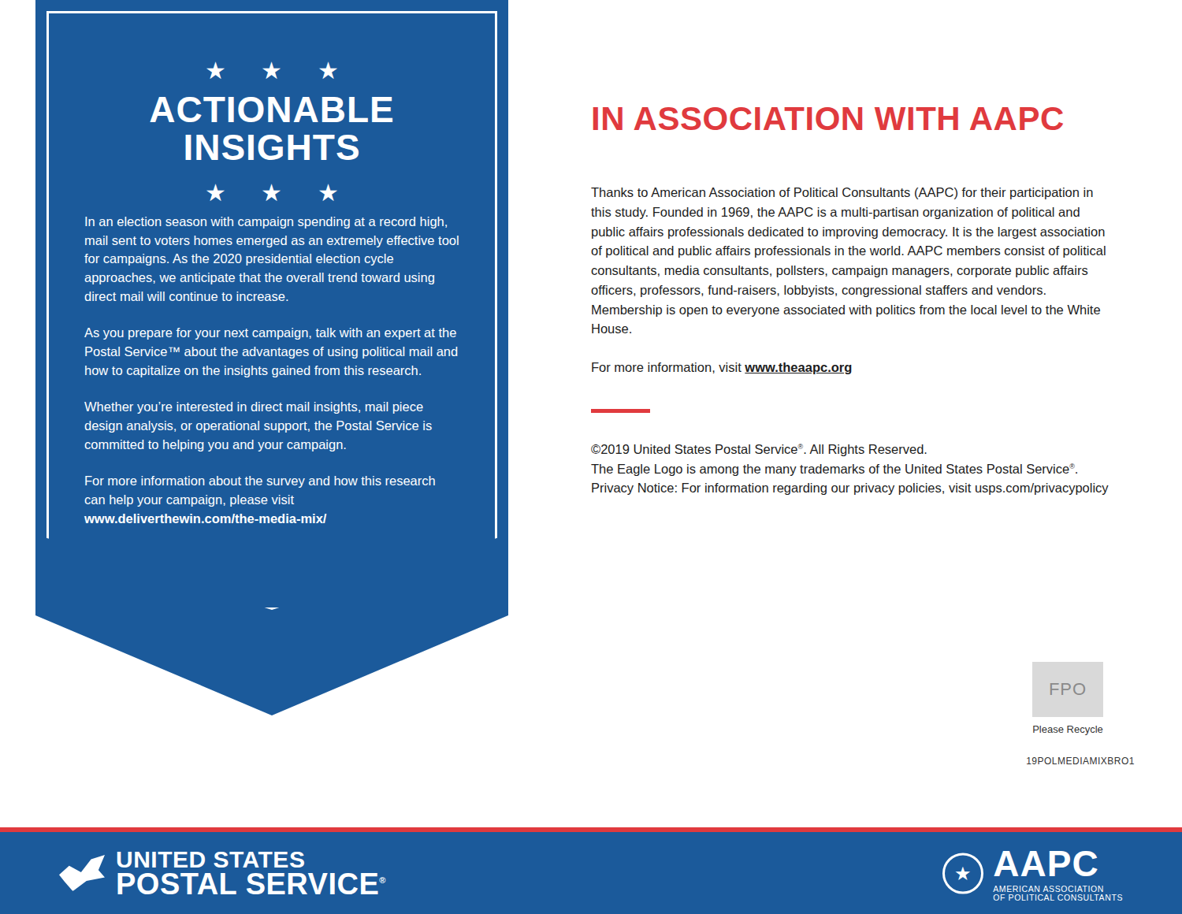★ ★ ★
Actionable Insights
★ ★ ★
In an election season with campaign spending at a record high, mail sent to voters homes emerged as an extremely effective tool for campaigns. As the 2020 presidential election cycle approaches, we anticipate that the overall trend toward using direct mail will continue to increase.
As you prepare for your next campaign, talk with an expert at the Postal Service™ about the advantages of using political mail and how to capitalize on the insights gained from this research.
Whether you’re interested in direct mail insights, mail piece design analysis, or operational support, the Postal Service is committed to helping you and your campaign.
For more information about the survey and how this research can help your campaign, please visit www.deliverthewin.com/the-media-mix/
In Association with AAPC
Thanks to American Association of Political Consultants (AAPC) for their participation in this study. Founded in 1969, the AAPC is a multi-partisan organization of political and public affairs professionals dedicated to improving democracy. It is the largest association of political and public affairs professionals in the world. AAPC members consist of political consultants, media consultants, pollsters, campaign managers, corporate public affairs officers, professors, fund-raisers, lobbyists, congressional staffers and vendors. Membership is open to everyone associated with politics from the local level to the White House.
For more information, visit www.theaapc.org
©2019 United States Postal Service®. All Rights Reserved.
The Eagle Logo is among the many trademarks of the United States Postal Service®. Privacy Notice: For information regarding our privacy policies, visit usps.com/privacypolicy
FPO
Please Recycle
19POLMEDIAMIXBRO1
United States Postal Service®
★
AAPC American Association
of Political Consultants